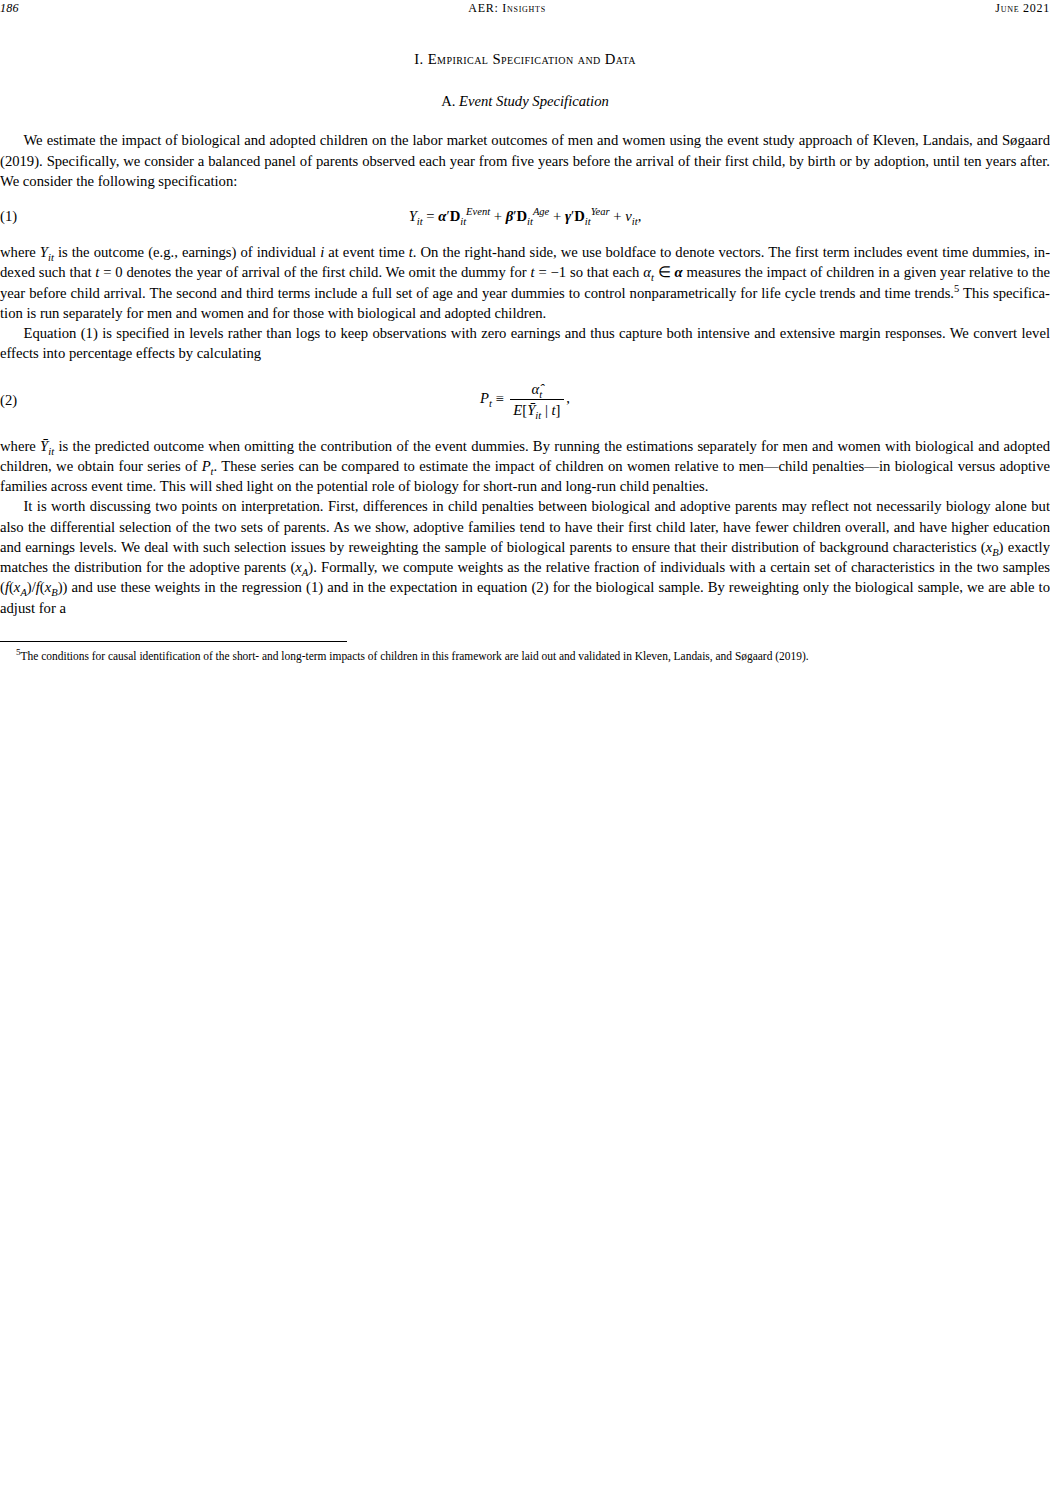186 AER: Insights June 2021
I. Empirical Specification and Data
A. Event Study Specification
We estimate the impact of biological and adopted children on the labor market outcomes of men and women using the event study approach of Kleven, Landais, and Søgaard (2019). Specifically, we consider a balanced panel of parents observed each year from five years before the arrival of their first child, by birth or by adoption, until ten years after. We consider the following specification:
(1) Yit = α′DitEvent + β′DitAge + γ′DitYear + νit,
where Yit is the outcome (e.g., earnings) of individual i at event time t. On the right-hand side, we use boldface to denote vectors. The first term includes event time dummies, indexed such that t = 0 denotes the year of arrival of the first child. We omit the dummy for t = −1 so that each αt ∈ α measures the impact of children in a given year relative to the year before child arrival. The second and third terms include a full set of age and year dummies to control nonparametrically for life cycle trends and time trends.5 This specification is run separately for men and women and for those with biological and adopted children.
Equation (1) is specified in levels rather than logs to keep observations with zero earnings and thus capture both intensive and extensive margin responses. We convert level effects into percentage effects by calculating
(2) Pt ≡ α̂t E[Ȳit | t],
where Ȳit is the predicted outcome when omitting the contribution of the event dummies. By running the estimations separately for men and women with biological and adopted children, we obtain four series of Pt. These series can be compared to estimate the impact of children on women relative to men—child penalties—in biological versus adoptive families across event time. This will shed light on the potential role of biology for short-run and long-run child penalties.
It is worth discussing two points on interpretation. First, differences in child penalties between biological and adoptive parents may reflect not necessarily biology alone but also the differential selection of the two sets of parents. As we show, adoptive families tend to have their first child later, have fewer children overall, and have higher education and earnings levels. We deal with such selection issues by reweighting the sample of biological parents to ensure that their distribution of background characteristics (xB) exactly matches the distribution for the adoptive parents (xA). Formally, we compute weights as the relative fraction of individuals with a certain set of characteristics in the two samples (f(xA)/f(xB)) and use these weights in the regression (1) and in the expectation in equation (2) for the biological sample. By reweighting only the biological sample, we are able to adjust for a
5The conditions for causal identification of the short- and long-term impacts of children in this framework are laid out and validated in Kleven, Landais, and Søgaard (2019).